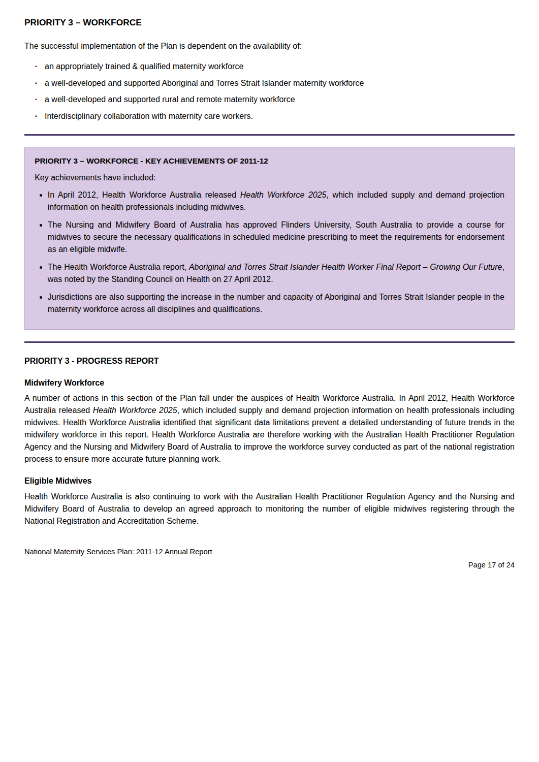PRIORITY 3 – WORKFORCE
The successful implementation of the Plan is dependent on the availability of:
an appropriately trained & qualified maternity workforce
a well-developed and supported Aboriginal and Torres Strait Islander maternity workforce
a well-developed and supported rural and remote maternity workforce
Interdisciplinary collaboration with maternity care workers.
PRIORITY 3 – WORKFORCE - KEY ACHIEVEMENTS OF 2011-12
Key achievements have included:
In April 2012, Health Workforce Australia released Health Workforce 2025, which included supply and demand projection information on health professionals including midwives.
The Nursing and Midwifery Board of Australia has approved Flinders University, South Australia to provide a course for midwives to secure the necessary qualifications in scheduled medicine prescribing to meet the requirements for endorsement as an eligible midwife.
The Health Workforce Australia report, Aboriginal and Torres Strait Islander Health Worker Final Report – Growing Our Future, was noted by the Standing Council on Health on 27 April 2012.
Jurisdictions are also supporting the increase in the number and capacity of Aboriginal and Torres Strait Islander people in the maternity workforce across all disciplines and qualifications.
PRIORITY 3 - PROGRESS REPORT
Midwifery Workforce
A number of actions in this section of the Plan fall under the auspices of Health Workforce Australia. In April 2012, Health Workforce Australia released Health Workforce 2025, which included supply and demand projection information on health professionals including midwives. Health Workforce Australia identified that significant data limitations prevent a detailed understanding of future trends in the midwifery workforce in this report. Health Workforce Australia are therefore working with the Australian Health Practitioner Regulation Agency and the Nursing and Midwifery Board of Australia to improve the workforce survey conducted as part of the national registration process to ensure more accurate future planning work.
Eligible Midwives
Health Workforce Australia is also continuing to work with the Australian Health Practitioner Regulation Agency and the Nursing and Midwifery Board of Australia to develop an agreed approach to monitoring the number of eligible midwives registering through the National Registration and Accreditation Scheme.
National Maternity Services Plan: 2011-12 Annual Report Page 17 of 24